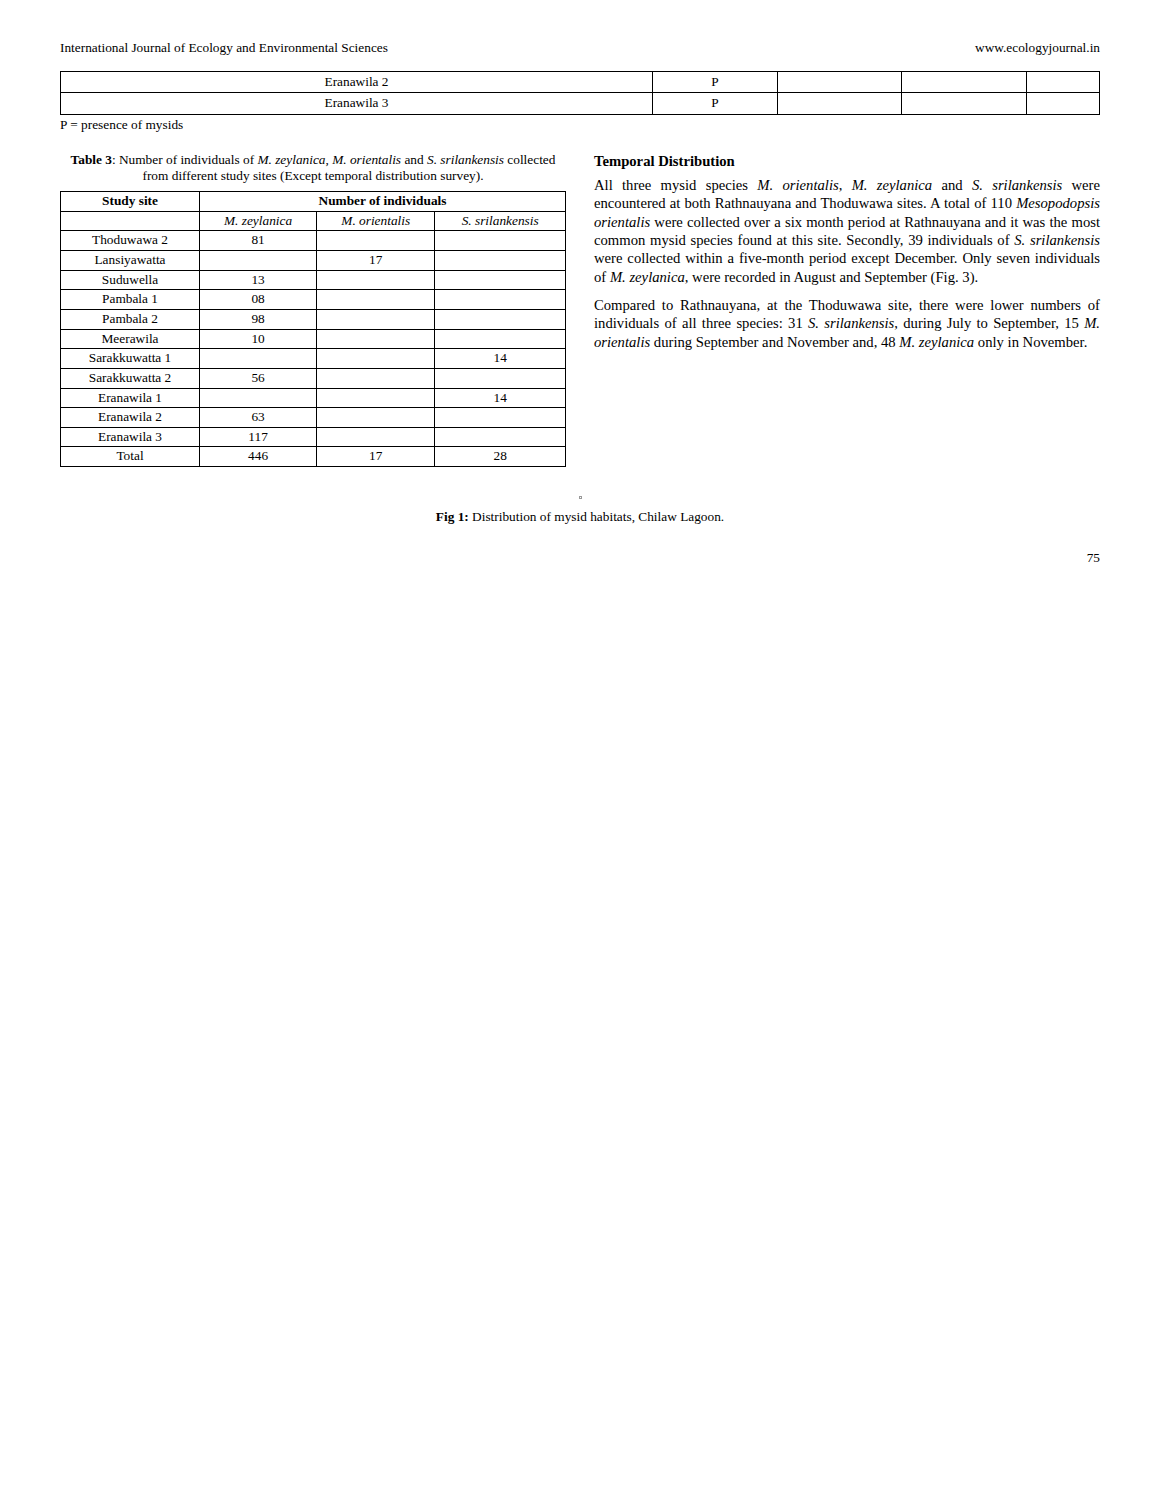International Journal of Ecology and Environmental Sciences
www.ecologyjournal.in
| Eranawila 2 | P | | | |
| Eranawila 3 | P | | | |
P = presence of mysids
Table 3: Number of individuals of M. zeylanica, M. orientalis and S. srilankensis collected from different study sites (Except temporal distribution survey).
| Study site | Number of individuals |
| --- | --- |
| | M. zeylanica | M. orientalis | S. srilankensis |
| Thoduwawa 2 | 81 | | |
| Lansiyawatta | | 17 | |
| Suduwella | 13 | | |
| Pambala 1 | 08 | | |
| Pambala 2 | 98 | | |
| Meerawila | 10 | | |
| Sarakkuwatta 1 | | | 14 |
| Sarakkuwatta 2 | 56 | | |
| Eranawila 1 | | | 14 |
| Eranawila 2 | 63 | | |
| Eranawila 3 | 117 | | |
| Total | 446 | 17 | 28 |
Temporal Distribution
All three mysid species M. orientalis, M. zeylanica and S. srilankensis were encountered at both Rathnauyana and Thoduwawa sites. A total of 110 Mesopodopsis orientalis were collected over a six month period at Rathnauyana and it was the most common mysid species found at this site. Secondly, 39 individuals of S. srilankensis were collected within a five-month period except December. Only seven individuals of M. zeylanica, were recorded in August and September (Fig. 3).
Compared to Rathnauyana, at the Thoduwawa site, there were lower numbers of individuals of all three species: 31 S. srilankensis, during July to September, 15 M. orientalis during September and November and, 48 M. zeylanica only in November.
Fig 1: Distribution of mysid habitats, Chilaw Lagoon.
75